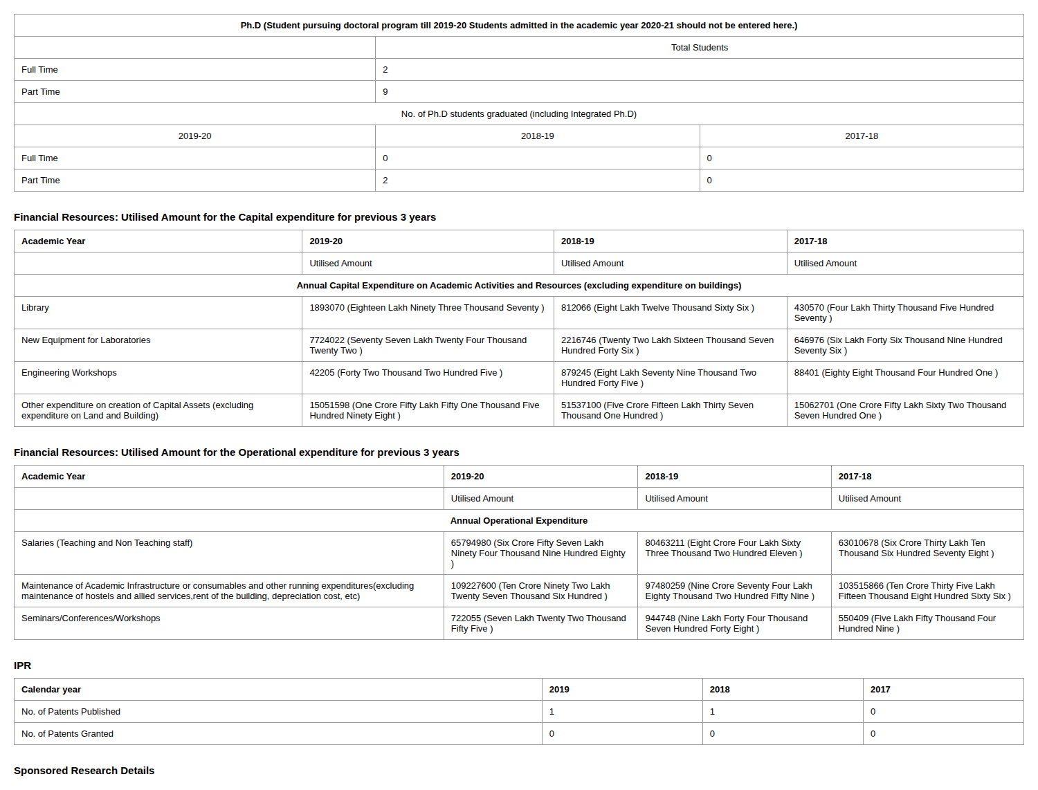| Ph.D (Student pursuing doctoral program till 2019-20 Students admitted in the academic year 2020-21 should not be entered here.) |
| --- |
| | Total Students |
| Full Time | 2 |
| Part Time | 9 |
| No. of Ph.D students graduated (including Integrated Ph.D) |
| 2019-20 | 2018-19 | 2017-18 |
| Full Time | 0 | 0 |
| Part Time | 2 | 0 |
Financial Resources: Utilised Amount for the Capital expenditure for previous 3 years
| Academic Year | 2019-20 | 2018-19 | 2017-18 |
| --- | --- | --- | --- |
| | Utilised Amount | Utilised Amount | Utilised Amount |
| Annual Capital Expenditure on Academic Activities and Resources (excluding expenditure on buildings) |
| Library | 1893070 (Eighteen Lakh Ninety Three Thousand Seventy ) | 812066 (Eight Lakh Twelve Thousand Sixty Six ) | 430570 (Four Lakh Thirty Thousand Five Hundred Seventy ) |
| New Equipment for Laboratories | 7724022 (Seventy Seven Lakh Twenty Four Thousand Twenty Two ) | 2216746 (Twenty Two Lakh Sixteen Thousand Seven Hundred Forty Six ) | 646976 (Six Lakh Forty Six Thousand Nine Hundred Seventy Six ) |
| Engineering Workshops | 42205 (Forty Two Thousand Two Hundred Five ) | 879245 (Eight Lakh Seventy Nine Thousand Two Hundred Forty Five ) | 88401 (Eighty Eight Thousand Four Hundred One ) |
| Other expenditure on creation of Capital Assets (excluding expenditure on Land and Building) | 15051598 (One Crore Fifty Lakh Fifty One Thousand Five Hundred Ninety Eight ) | 51537100 (Five Crore Fifteen Lakh Thirty Seven Thousand One Hundred ) | 15062701 (One Crore Fifty Lakh Sixty Two Thousand Seven Hundred One ) |
Financial Resources: Utilised Amount for the Operational expenditure for previous 3 years
| Academic Year | 2019-20 | 2018-19 | 2017-18 |
| --- | --- | --- | --- |
| | Utilised Amount | Utilised Amount | Utilised Amount |
| Annual Operational Expenditure |
| Salaries (Teaching and Non Teaching staff) | 65794980 (Six Crore Fifty Seven Lakh Ninety Four Thousand Nine Hundred Eighty ) | 80463211 (Eight Crore Four Lakh Sixty Three Thousand Two Hundred Eleven ) | 63010678 (Six Crore Thirty Lakh Ten Thousand Six Hundred Seventy Eight ) |
| Maintenance of Academic Infrastructure or consumables and other running expenditures(excluding maintenance of hostels and allied services,rent of the building, depreciation cost, etc) | 109227600 (Ten Crore Ninety Two Lakh Twenty Seven Thousand Six Hundred ) | 97480259 (Nine Crore Seventy Four Lakh Eighty Thousand Two Hundred Fifty Nine ) | 103515866 (Ten Crore Thirty Five Lakh Fifteen Thousand Eight Hundred Sixty Six ) |
| Seminars/Conferences/Workshops | 722055 (Seven Lakh Twenty Two Thousand Fifty Five ) | 944748 (Nine Lakh Forty Four Thousand Seven Hundred Forty Eight ) | 550409 (Five Lakh Fifty Thousand Four Hundred Nine ) |
IPR
| Calendar year | 2019 | 2018 | 2017 |
| --- | --- | --- | --- |
| No. of Patents Published | 1 | 1 | 0 |
| No. of Patents Granted | 0 | 0 | 0 |
Sponsored Research Details